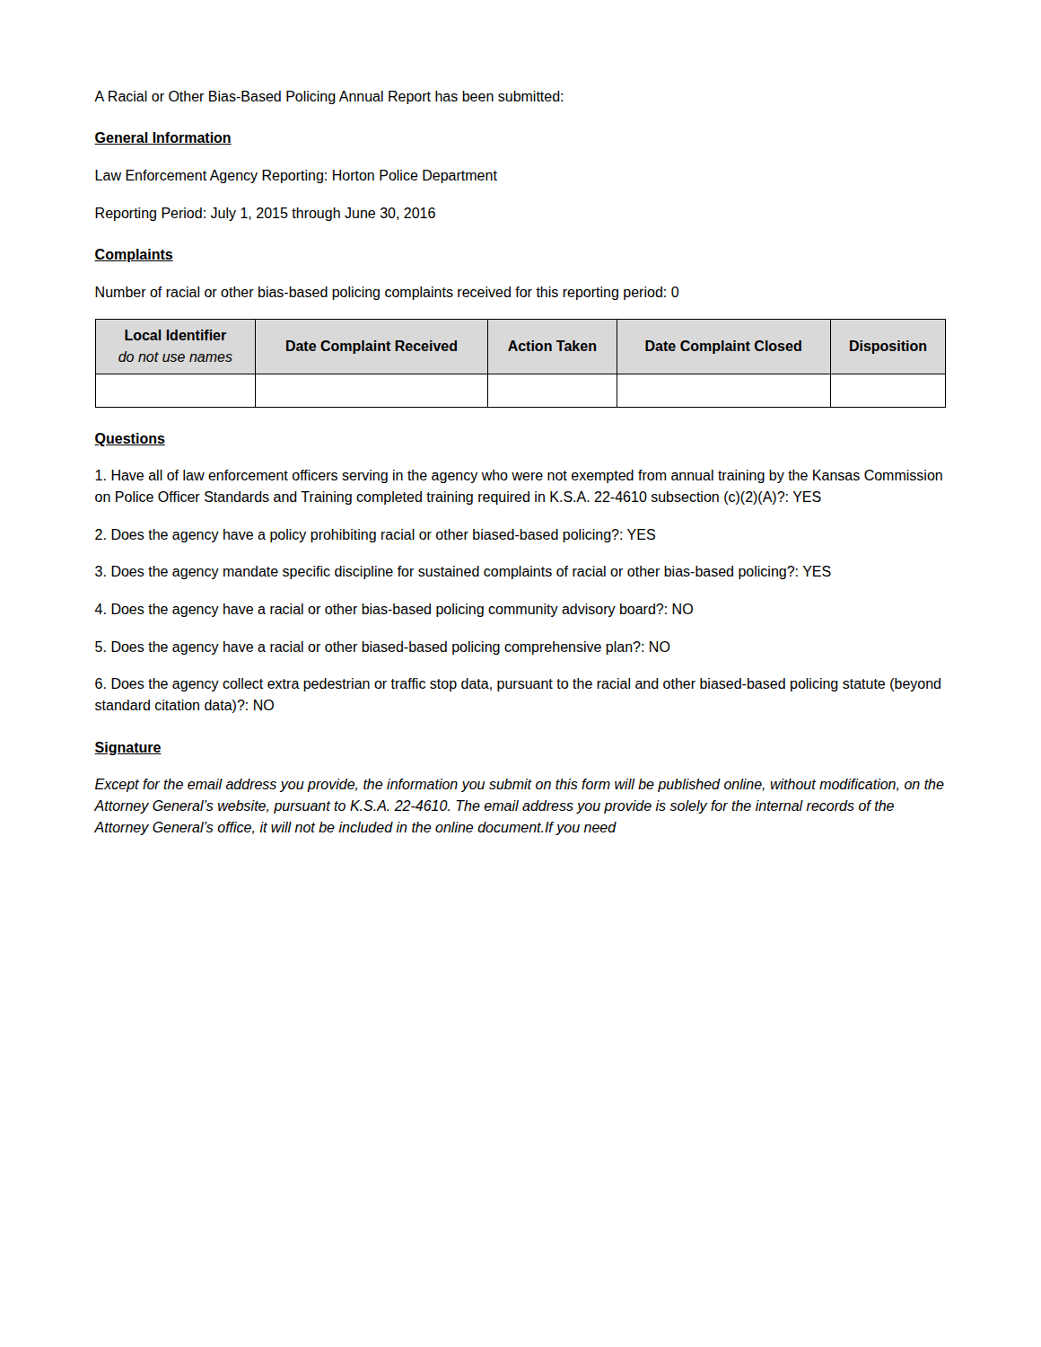A Racial or Other Bias-Based Policing Annual Report has been submitted:
General Information
Law Enforcement Agency Reporting: Horton Police Department
Reporting Period: July 1, 2015 through June 30, 2016
Complaints
Number of racial or other bias-based policing complaints received for this reporting period: 0
| Local Identifier do not use names | Date Complaint Received | Action Taken | Date Complaint Closed | Disposition |
| --- | --- | --- | --- | --- |
Questions
1. Have all of law enforcement officers serving in the agency who were not exempted from annual training by the Kansas Commission on Police Officer Standards and Training completed training required in K.S.A. 22-4610 subsection (c)(2)(A)?: YES
2. Does the agency have a policy prohibiting racial or other biased-based policing?: YES
3. Does the agency mandate specific discipline for sustained complaints of racial or other bias-based policing?: YES
4. Does the agency have a racial or other bias-based policing community advisory board?: NO
5. Does the agency have a racial or other biased-based policing comprehensive plan?: NO
6. Does the agency collect extra pedestrian or traffic stop data, pursuant to the racial and other biased-based policing statute (beyond standard citation data)?: NO
Signature
Except for the email address you provide, the information you submit on this form will be published online, without modification, on the Attorney General’s website, pursuant to K.S.A. 22-4610. The email address you provide is solely for the internal records of the Attorney General’s office, it will not be included in the online document.If you need